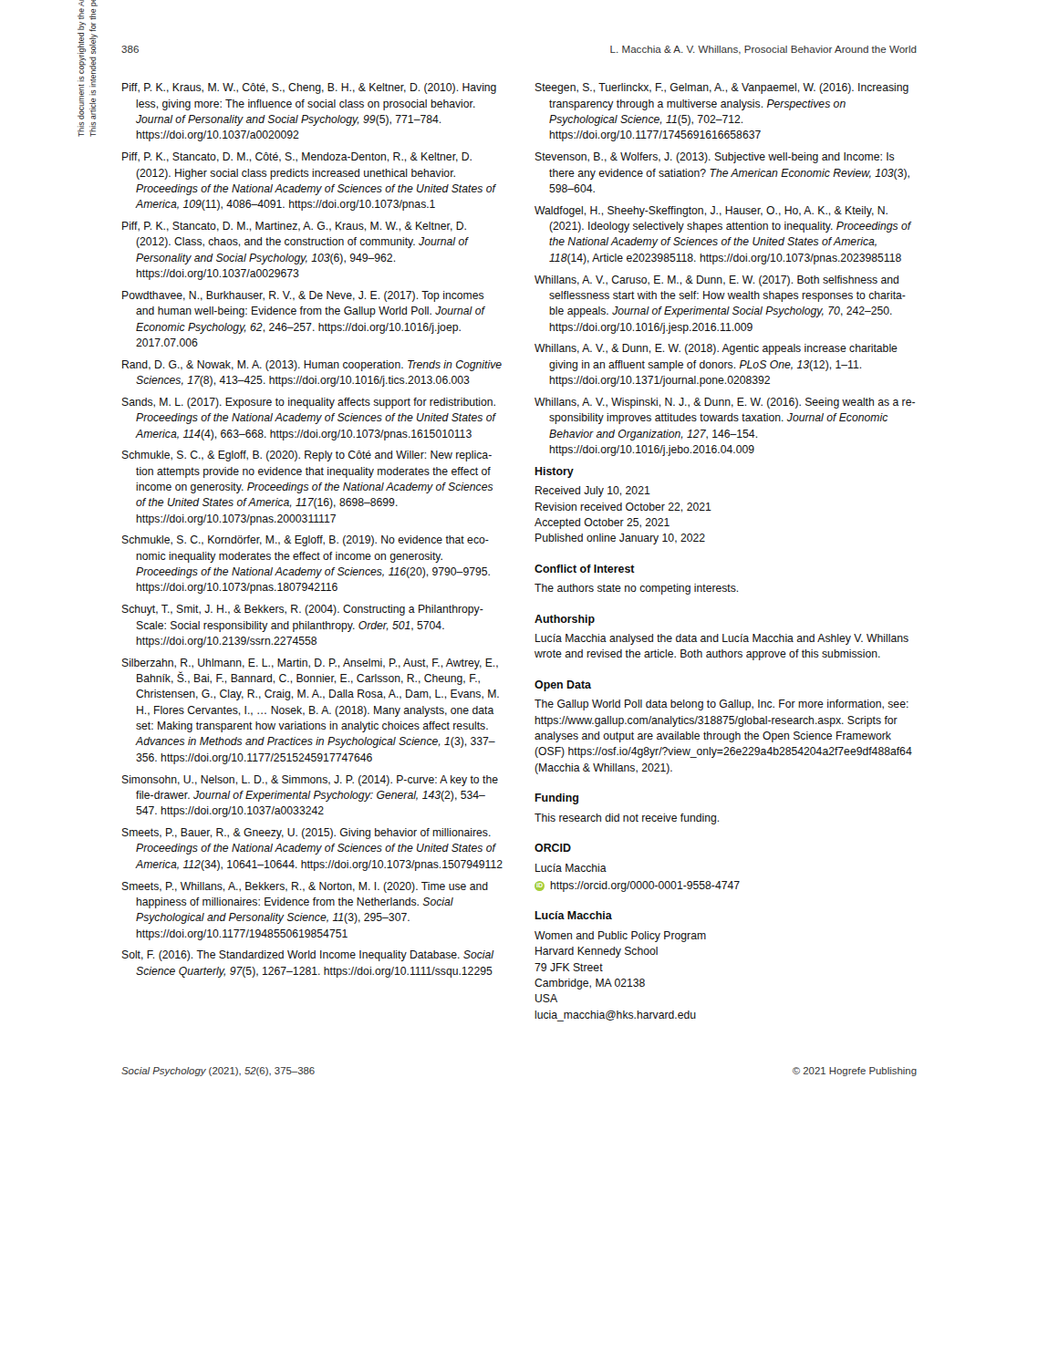386
L. Macchia & A. V. Whillans, Prosocial Behavior Around the World
This document is copyrighted by the American Psychological Association or one of its allied publishers.
This article is intended solely for the personal use of the individual user and is not to be disseminated broadly.
Piff, P. K., Kraus, M. W., Côté, S., Cheng, B. H., & Keltner, D. (2010). Having less, giving more: The influence of social class on prosocial behavior. Journal of Personality and Social Psychology, 99(5), 771–784. https://doi.org/10.1037/a0020092
Piff, P. K., Stancato, D. M., Côté, S., Mendoza-Denton, R., & Keltner, D. (2012). Higher social class predicts increased unethical behavior. Proceedings of the National Academy of Sciences of the United States of America, 109(11), 4086–4091. https://doi.org/10.1073/pnas.1
Piff, P. K., Stancato, D. M., Martinez, A. G., Kraus, M. W., & Keltner, D. (2012). Class, chaos, and the construction of community. Journal of Personality and Social Psychology, 103(6), 949–962. https://doi.org/10.1037/a0029673
Powdthavee, N., Burkhauser, R. V., & De Neve, J. E. (2017). Top incomes and human well-being: Evidence from the Gallup World Poll. Journal of Economic Psychology, 62, 246–257. https://doi.org/10.1016/j.joep. 2017.07.006
Rand, D. G., & Nowak, M. A. (2013). Human cooperation. Trends in Cognitive Sciences, 17(8), 413–425. https://doi.org/10.1016/j.tics.2013.06.003
Sands, M. L. (2017). Exposure to inequality affects support for redistribution. Proceedings of the National Academy of Sciences of the United States of America, 114(4), 663–668. https://doi.org/10.1073/pnas.1615010113
Schmukle, S. C., & Egloff, B. (2020). Reply to Côté and Willer: New replication attempts provide no evidence that inequality moderates the effect of income on generosity. Proceedings of the National Academy of Sciences of the United States of America, 117(16), 8698–8699. https://doi.org/10.1073/pnas.2000311117
Schmukle, S. C., Korndörfer, M., & Egloff, B. (2019). No evidence that economic inequality moderates the effect of income on generosity. Proceedings of the National Academy of Sciences, 116(20), 9790–9795. https://doi.org/10.1073/pnas.1807942116
Schuyt, T., Smit, J. H., & Bekkers, R. (2004). Constructing a Philanthropy-Scale: Social responsibility and philanthropy. Order, 501, 5704. https://doi.org/10.2139/ssrn.2274558
Silberzahn, R., Uhlmann, E. L., Martin, D. P., Anselmi, P., Aust, F., Awtrey, E., Bahník, Š., Bai, F., Bannard, C., Bonnier, E., Carlsson, R., Cheung, F., Christensen, G., Clay, R., Craig, M. A., Dalla Rosa, A., Dam, L., Evans, M. H., Flores Cervantes, I., … Nosek, B. A. (2018). Many analysts, one data set: Making transparent how variations in analytic choices affect results. Advances in Methods and Practices in Psychological Science, 1(3), 337–356. https://doi.org/10.1177/2515245917747646
Simonsohn, U., Nelson, L. D., & Simmons, J. P. (2014). P-curve: A key to the file-drawer. Journal of Experimental Psychology: General, 143(2), 534–547. https://doi.org/10.1037/a0033242
Smeets, P., Bauer, R., & Gneezy, U. (2015). Giving behavior of millionaires. Proceedings of the National Academy of Sciences of the United States of America, 112(34), 10641–10644. https://doi.org/10.1073/pnas.1507949112
Smeets, P., Whillans, A., Bekkers, R., & Norton, M. I. (2020). Time use and happiness of millionaires: Evidence from the Netherlands. Social Psychological and Personality Science, 11(3), 295–307. https://doi.org/10.1177/1948550619854751
Solt, F. (2016). The Standardized World Income Inequality Database. Social Science Quarterly, 97(5), 1267–1281. https://doi.org/10.1111/ssqu.12295
Steegen, S., Tuerlinckx, F., Gelman, A., & Vanpaemel, W. (2016). Increasing transparency through a multiverse analysis. Perspectives on Psychological Science, 11(5), 702–712. https://doi.org/10.1177/1745691616658637
Stevenson, B., & Wolfers, J. (2013). Subjective well-being and Income: Is there any evidence of satiation? The American Economic Review, 103(3), 598–604.
Waldfogel, H., Sheehy-Skeffington, J., Hauser, O., Ho, A. K., & Kteily, N. (2021). Ideology selectively shapes attention to inequality. Proceedings of the National Academy of Sciences of the United States of America, 118(14), Article e2023985118. https://doi.org/10.1073/pnas.2023985118
Whillans, A. V., Caruso, E. M., & Dunn, E. W. (2017). Both selfishness and selflessness start with the self: How wealth shapes responses to charitable appeals. Journal of Experimental Social Psychology, 70, 242–250. https://doi.org/10.1016/j.jesp.2016.11.009
Whillans, A. V., & Dunn, E. W. (2018). Agentic appeals increase charitable giving in an affluent sample of donors. PLoS One, 13(12), 1–11. https://doi.org/10.1371/journal.pone.0208392
Whillans, A. V., Wispinski, N. J., & Dunn, E. W. (2016). Seeing wealth as a responsibility improves attitudes towards taxation. Journal of Economic Behavior and Organization, 127, 146–154. https://doi.org/10.1016/j.jebo.2016.04.009
History
Received July 10, 2021
Revision received October 22, 2021
Accepted October 25, 2021
Published online January 10, 2022
Conflict of Interest
The authors state no competing interests.
Authorship
Lucía Macchia analysed the data and Lucía Macchia and Ashley V. Whillans wrote and revised the article. Both authors approve of this submission.
Open Data
The Gallup World Poll data belong to Gallup, Inc. For more information, see: https://www.gallup.com/analytics/318875/global-research.aspx. Scripts for analyses and output are available through the Open Science Framework (OSF) https://osf.io/4g8yr/?view_only=26e229a4b2854204a2f7ee9df488af64 (Macchia & Whillans, 2021).
Funding
This research did not receive funding.
ORCID
Lucía Macchia
https://orcid.org/0000-0001-9558-4747
Lucía Macchia
Women and Public Policy Program
Harvard Kennedy School
79 JFK Street
Cambridge, MA 02138
USA
lucia_macchia@hks.harvard.edu
Social Psychology (2021), 52(6), 375–386
© 2021 Hogrefe Publishing